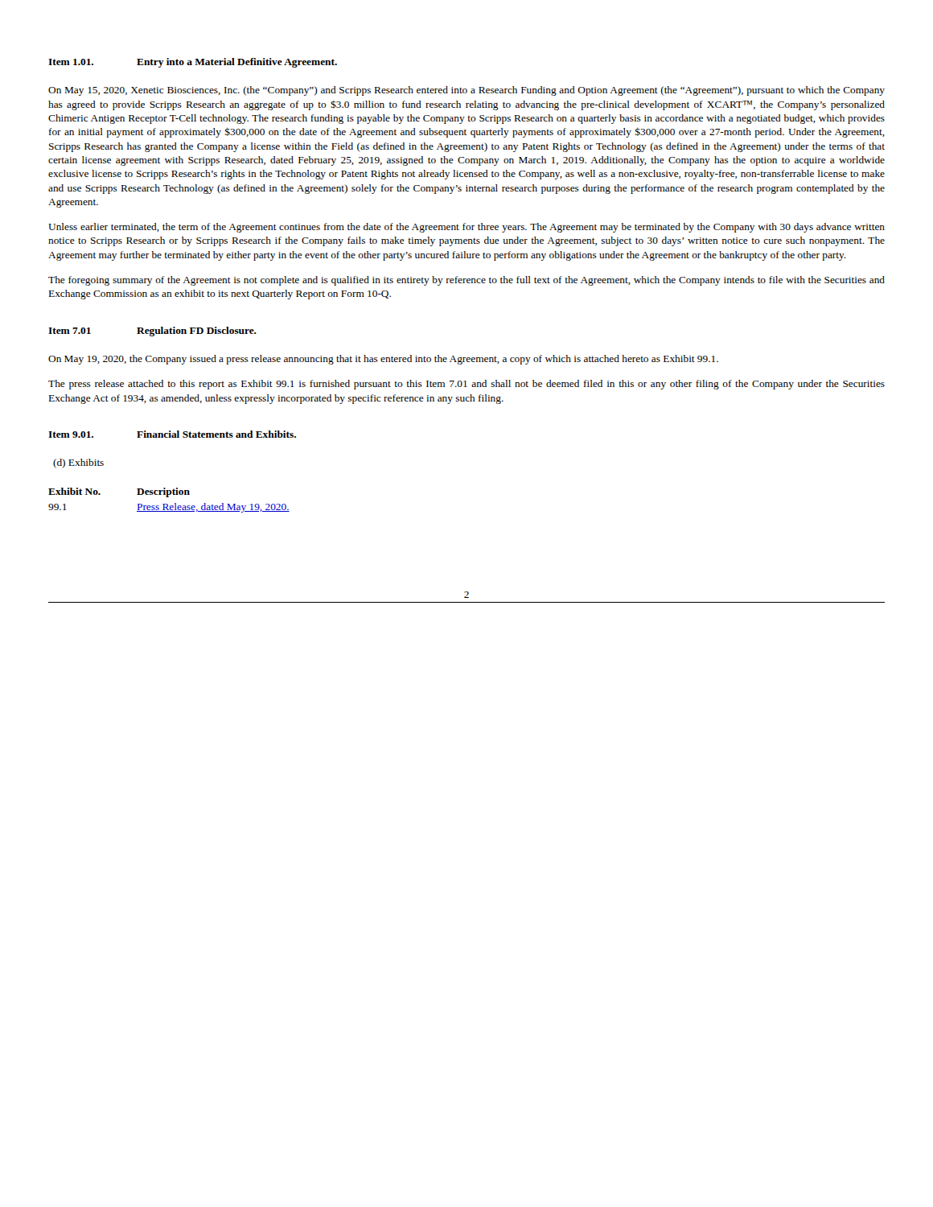Item 1.01. Entry into a Material Definitive Agreement.
On May 15, 2020, Xenetic Biosciences, Inc. (the “Company”) and Scripps Research entered into a Research Funding and Option Agreement (the “Agreement”), pursuant to which the Company has agreed to provide Scripps Research an aggregate of up to $3.0 million to fund research relating to advancing the pre-clinical development of XCART™, the Company’s personalized Chimeric Antigen Receptor T-Cell technology. The research funding is payable by the Company to Scripps Research on a quarterly basis in accordance with a negotiated budget, which provides for an initial payment of approximately $300,000 on the date of the Agreement and subsequent quarterly payments of approximately $300,000 over a 27-month period. Under the Agreement, Scripps Research has granted the Company a license within the Field (as defined in the Agreement) to any Patent Rights or Technology (as defined in the Agreement) under the terms of that certain license agreement with Scripps Research, dated February 25, 2019, assigned to the Company on March 1, 2019. Additionally, the Company has the option to acquire a worldwide exclusive license to Scripps Research’s rights in the Technology or Patent Rights not already licensed to the Company, as well as a non-exclusive, royalty-free, non-transferrable license to make and use Scripps Research Technology (as defined in the Agreement) solely for the Company’s internal research purposes during the performance of the research program contemplated by the Agreement.
Unless earlier terminated, the term of the Agreement continues from the date of the Agreement for three years. The Agreement may be terminated by the Company with 30 days advance written notice to Scripps Research or by Scripps Research if the Company fails to make timely payments due under the Agreement, subject to 30 days’ written notice to cure such nonpayment. The Agreement may further be terminated by either party in the event of the other party’s uncured failure to perform any obligations under the Agreement or the bankruptcy of the other party.
The foregoing summary of the Agreement is not complete and is qualified in its entirety by reference to the full text of the Agreement, which the Company intends to file with the Securities and Exchange Commission as an exhibit to its next Quarterly Report on Form 10-Q.
Item 7.01 Regulation FD Disclosure.
On May 19, 2020, the Company issued a press release announcing that it has entered into the Agreement, a copy of which is attached hereto as Exhibit 99.1.
The press release attached to this report as Exhibit 99.1 is furnished pursuant to this Item 7.01 and shall not be deemed filed in this or any other filing of the Company under the Securities Exchange Act of 1934, as amended, unless expressly incorporated by specific reference in any such filing.
Item 9.01. Financial Statements and Exhibits.
(d) Exhibits
| Exhibit No. | Description |
| 99.1 | Press Release, dated May 19, 2020. |
2